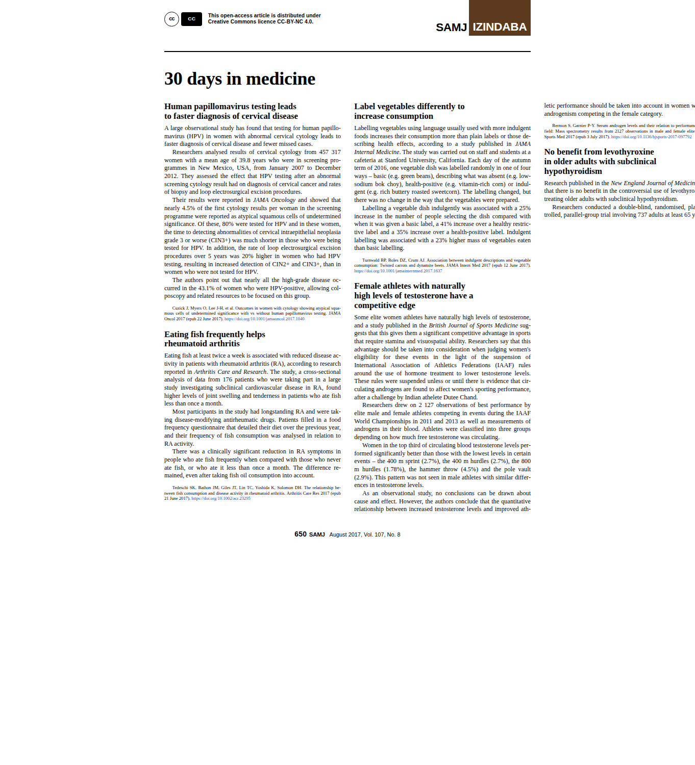cc
CC
This open-access article is distributed under
Creative Commons licence CC-BY-NC 4.0.
SAMJ
IZINDABA
30 days in medicine
Human papillomavirus testing leads
to faster diagnosis of cervical disease
A large observational study has found that testing for human papillomavirus (HPV) in women with abnormal cervical cytology leads to faster diagnosis of cervical disease and fewer missed cases.
Researchers analysed results of cervical cytology from 457 317 women with a mean age of 39.8 years who were in screening programmes in New Mexico, USA, from January 2007 to December 2012. They assessed the effect that HPV testing after an abnormal screening cytology result had on diagnosis of cervical cancer and rates of biopsy and loop electrosurgical excision procedures.
Their results were reported in JAMA Oncology and showed that nearly 4.5% of the first cytology results per woman in the screening programme were reported as atypical squamous cells of undetermined significance. Of these, 80% were tested for HPV and in these women, the time to detecting abnormalities of cervical intraepithelial neoplasia grade 3 or worse (CIN3+) was much shorter in those who were being tested for HPV. In addition, the rate of loop electrosurgical excision procedures over 5 years was 20% higher in women who had HPV testing, resulting in increased detection of CIN2+ and CIN3+, than in women who were not tested for HPV.
The authors point out that nearly all the high-grade disease occurred in the 43.1% of women who were HPV-positive, allowing colposcopy and related resources to be focused on this group.
Cuzick J, Myers O, Lee J-H, et al. Outcomes in women with cytology showing atypical squamous cells of undetermined significance with vs without human papillomavirus testing. JAMA Oncol 2017 (epub 22 June 2017). https://doi.org/10.1001/jamaoncol.2017.1040
Eating fish frequently helps
rheumatoid arthritis
Eating fish at least twice a week is associated with reduced disease activity in patients with rheumatoid arthritis (RA), according to research reported in Arthritis Care and Research. The study, a cross-sectional analysis of data from 176 patients who were taking part in a large study investigating subclinical cardiovascular disease in RA, found higher levels of joint swelling and tenderness in patients who ate fish less than once a month.
Most participants in the study had longstanding RA and were taking disease-modifying antirheumatic drugs. Patients filled in a food frequency questionnaire that detailed their diet over the previous year, and their frequency of fish consumption was analysed in relation to RA activity.
There was a clinically significant reduction in RA symptoms in people who ate fish frequently when compared with those who never ate fish, or who ate it less than once a month. The difference remained, even after taking fish oil consumption into account.
Tedeschi SK, Bathon JM, Giles JT, Lin TC, Yoshida K, Solomon DH. The relationship between fish consumption and disease activity in rheumatoid arthritis. Arthritis Care Res 2017 (epub 21 June 2017). https://doi.org/10.1002/acr.23295
Label vegetables differently to
increase consumption
Labelling vegetables using language usually used with more indulgent foods increases their consumption more than plain labels or those describing health effects, according to a study published in JAMA Internal Medicine. The study was carried out on staff and students at a cafeteria at Stanford University, California. Each day of the autumn term of 2016, one vegetable dish was labelled randomly in one of four ways – basic (e.g. green beans), describing what was absent (e.g. low-sodium bok choy), health-positive (e.g. vitamin-rich corn) or indulgent (e.g. rich buttery roasted sweetcorn). The labelling changed, but there was no change in the way that the vegetables were prepared.
Labelling a vegetable dish indulgently was associated with a 25% increase in the number of people selecting the dish compared with when it was given a basic label, a 41% increase over a healthy restrictive label and a 35% increase over a health-positive label. Indulgent labelling was associated with a 23% higher mass of vegetables eaten than basic labelling.
Turnwald BP, Boles DZ, Crum AJ. Association between indulgent descriptions and vegetable consumption: Twisted carrots and dynamite beets. JAMA Intern Med 2017 (epub 12 June 2017). https://doi.org/10.1001/jamainternmed.2017.1637
Female athletes with naturally
high levels of testosterone have a
competitive edge
Some elite women athletes have naturally high levels of testosterone, and a study published in the British Journal of Sports Medicine suggests that this gives them a significant competitive advantage in sports that require stamina and visuospatial ability. Researchers say that this advantage should be taken into consideration when judging women's eligibility for these events in the light of the suspension of International Association of Athletics Federations (IAAF) rules around the use of hormone treatment to lower testosterone levels. These rules were suspended unless or until there is evidence that circulating androgens are found to affect women's sporting performance, after a challenge by Indian athelete Dutee Chand.
Researchers drew on 2 127 observations of best performance by elite male and female athletes competing in events during the IAAF World Championships in 2011 and 2013 as well as measurements of androgens in their blood. Athletes were classified into three groups depending on how much free testosterone was circulating.
Women in the top third of circulating blood testosterone levels performed significantly better than those with the lowest levels in certain events – the 400 m sprint (2.7%), the 400 m hurdles (2.7%), the 800 m hurdles (1.78%), the hammer throw (4.5%) and the pole vault (2.9%). This pattern was not seen in male athletes with similar differences in testosterone levels.
As an observational study, no conclusions can be drawn about cause and effect. However, the authors conclude that the quantitative relationship between increased testosterone levels and improved athletic performance should be taken into account in women with hyperandrogenism competing in the female category.
Bermon S, Garnier P-Y. Serum androgen levels and their relation to performance in track and field: Mass spectrometry results from 2127 observations in male and female elite athletes. Br J Sports Med 2017 (epub 3 July 2017). https://doi.org/10.1136/bjsports-2017-097792
No benefit from levothyroxine
in older adults with subclinical
hypothyroidism
Research published in the New England Journal of Medicine suggests that there is no benefit in the controversial use of levothyroxine when treating older adults with subclinical hypothyroidism.
Researchers conducted a double-blind, randomised, placebo-controlled, parallel-group trial involving 737 adults at least 65 years
650 SAMJ August 2017, Vol. 107, No. 8